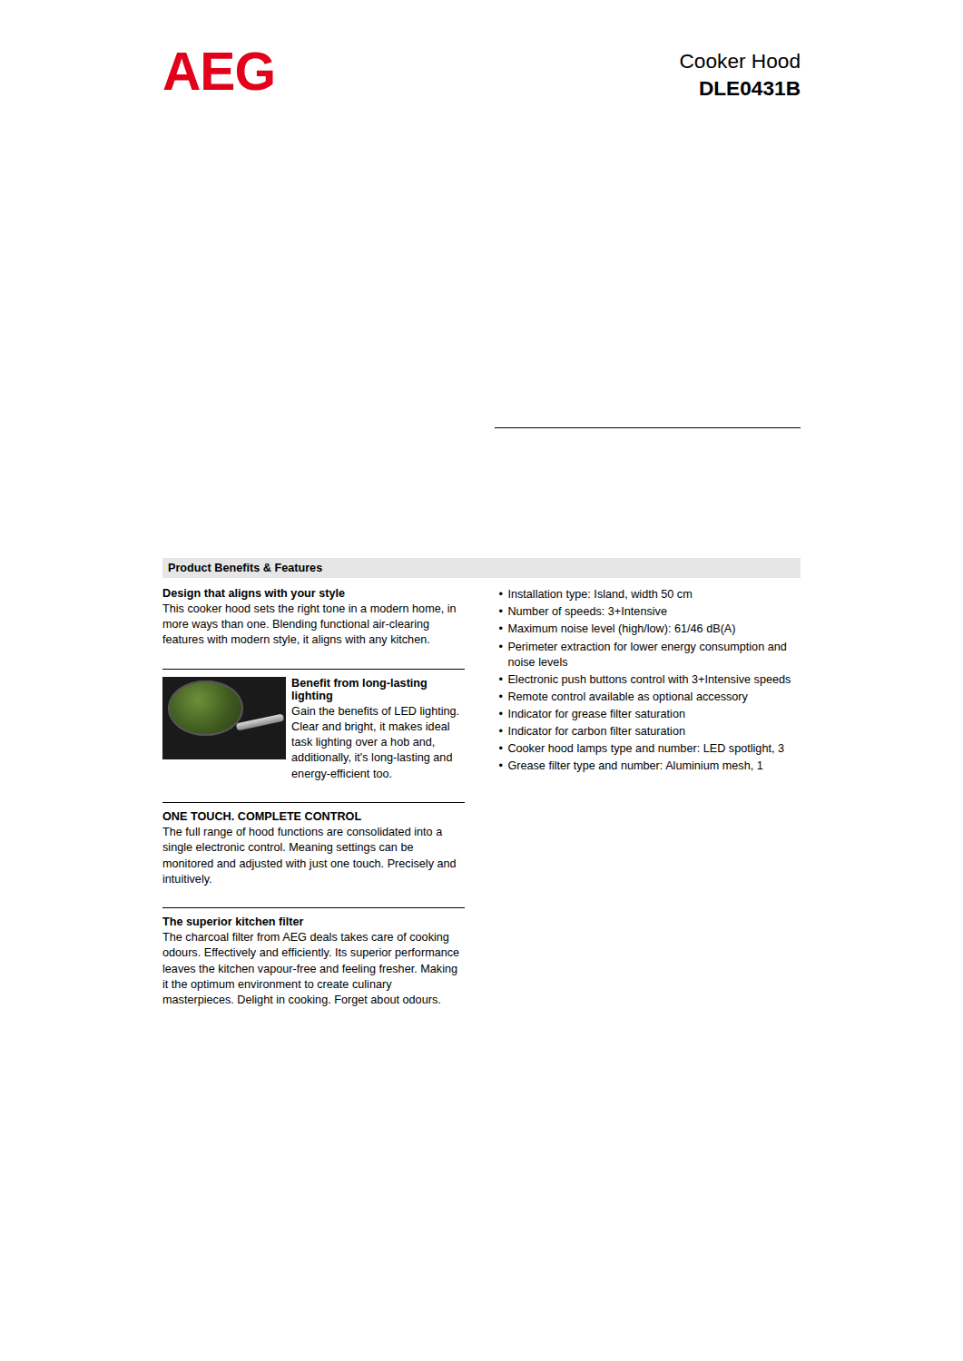AEG
Cooker Hood
DLE0431B
Product Benefits & Features
Design that aligns with your style
This cooker hood sets the right tone in a modern home, in more ways than one. Blending functional air-clearing features with modern style, it aligns with any kitchen.
Benefit from long-lasting lighting
Gain the benefits of LED lighting. Clear and bright, it makes ideal task lighting over a hob and, additionally, it's long-lasting and energy-efficient too.
ONE TOUCH. COMPLETE CONTROL
The full range of hood functions are consolidated into a single electronic control. Meaning settings can be monitored and adjusted with just one touch. Precisely and intuitively.
The superior kitchen filter
The charcoal filter from AEG deals takes care of cooking odours. Effectively and efficiently. Its superior performance leaves the kitchen vapour-free and feeling fresher. Making it the optimum environment to create culinary masterpieces. Delight in cooking. Forget about odours.
Installation type: Island, width 50 cm
Number of speeds: 3+Intensive
Maximum noise level (high/low): 61/46 dB(A)
Perimeter extraction for lower energy consumption and noise levels
Electronic push buttons control with 3+Intensive speeds
Remote control available as optional accessory
Indicator for grease filter saturation
Indicator for carbon filter saturation
Cooker hood lamps type and number: LED spotlight, 3
Grease filter type and number: Aluminium mesh, 1